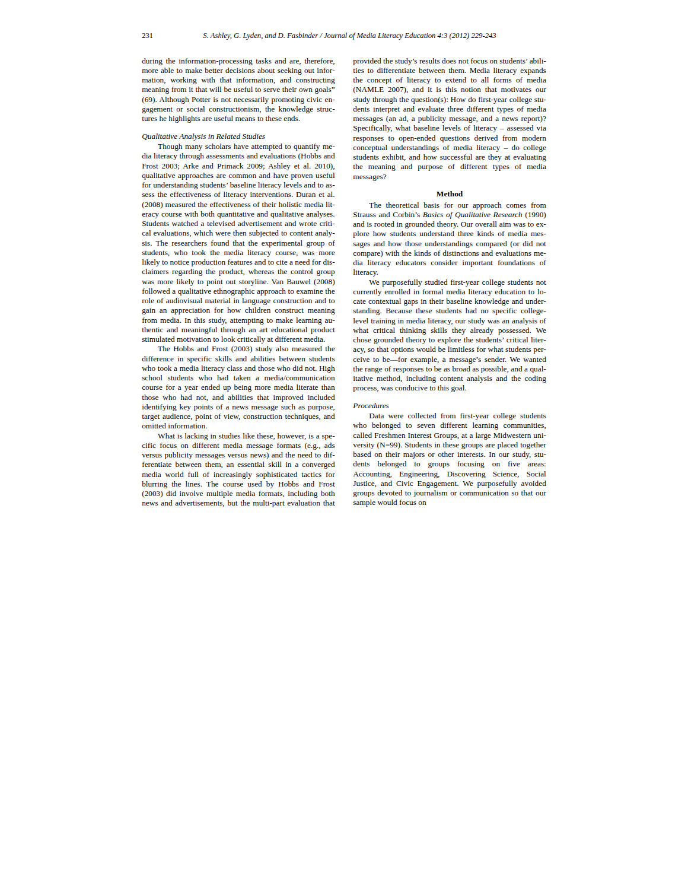231
S. Ashley, G. Lyden, and D. Fasbinder / Journal of Media Literacy Education 4:3 (2012) 229-243
during the information-processing tasks and are, therefore, more able to make better decisions about seeking out information, working with that information, and constructing meaning from it that will be useful to serve their own goals” (69). Although Potter is not necessarily promoting civic engagement or social constructionism, the knowledge structures he highlights are useful means to these ends.
Qualitative Analysis in Related Studies
Though many scholars have attempted to quantify media literacy through assessments and evaluations (Hobbs and Frost 2003; Arke and Primack 2009; Ashley et al. 2010), qualitative approaches are common and have proven useful for understanding students’ baseline literacy levels and to assess the effectiveness of literacy interventions. Duran et al. (2008) measured the effectiveness of their holistic media literacy course with both quantitative and qualitative analyses. Students watched a televised advertisement and wrote critical evaluations, which were then subjected to content analysis. The researchers found that the experimental group of students, who took the media literacy course, was more likely to notice production features and to cite a need for disclaimers regarding the product, whereas the control group was more likely to point out storyline. Van Bauwel (2008) followed a qualitative ethnographic approach to examine the role of audiovisual material in language construction and to gain an appreciation for how children construct meaning from media. In this study, attempting to make learning authentic and meaningful through an art educational product stimulated motivation to look critically at different media.
The Hobbs and Frost (2003) study also measured the difference in specific skills and abilities between students who took a media literacy class and those who did not. High school students who had taken a media/communication course for a year ended up being more media literate than those who had not, and abilities that improved included identifying key points of a news message such as purpose, target audience, point of view, construction techniques, and omitted information.
What is lacking in studies like these, however, is a specific focus on different media message formats (e.g., ads versus publicity messages versus news) and the need to differentiate between them, an essential skill in a converged media world full of increasingly sophisticated tactics for blurring the lines. The course used by Hobbs and Frost (2003) did involve multiple media formats, including both news and advertisements, but the multi-part evaluation that provided the study’s results does not focus on students’ abilities to differentiate between them. Media literacy expands the concept of literacy to extend to all forms of media (NAMLE 2007), and it is this notion that motivates our study through the question(s): How do first-year college students interpret and evaluate three different types of media messages (an ad, a publicity message, and a news report)? Specifically, what baseline levels of literacy – assessed via responses to open-ended questions derived from modern conceptual understandings of media literacy – do college students exhibit, and how successful are they at evaluating the meaning and purpose of different types of media messages?
Method
The theoretical basis for our approach comes from Strauss and Corbin’s Basics of Qualitative Research (1990) and is rooted in grounded theory. Our overall aim was to explore how students understand three kinds of media messages and how those understandings compared (or did not compare) with the kinds of distinctions and evaluations media literacy educators consider important foundations of literacy.
We purposefully studied first-year college students not currently enrolled in formal media literacy education to locate contextual gaps in their baseline knowledge and understanding. Because these students had no specific college-level training in media literacy, our study was an analysis of what critical thinking skills they already possessed. We chose grounded theory to explore the students’ critical literacy, so that options would be limitless for what students perceive to be—for example, a message’s sender. We wanted the range of responses to be as broad as possible, and a qualitative method, including content analysis and the coding process, was conducive to this goal.
Procedures
Data were collected from first-year college students who belonged to seven different learning communities, called Freshmen Interest Groups, at a large Midwestern university (N=99). Students in these groups are placed together based on their majors or other interests. In our study, students belonged to groups focusing on five areas: Accounting, Engineering, Discovering Science, Social Justice, and Civic Engagement. We purposefully avoided groups devoted to journalism or communication so that our sample would focus on